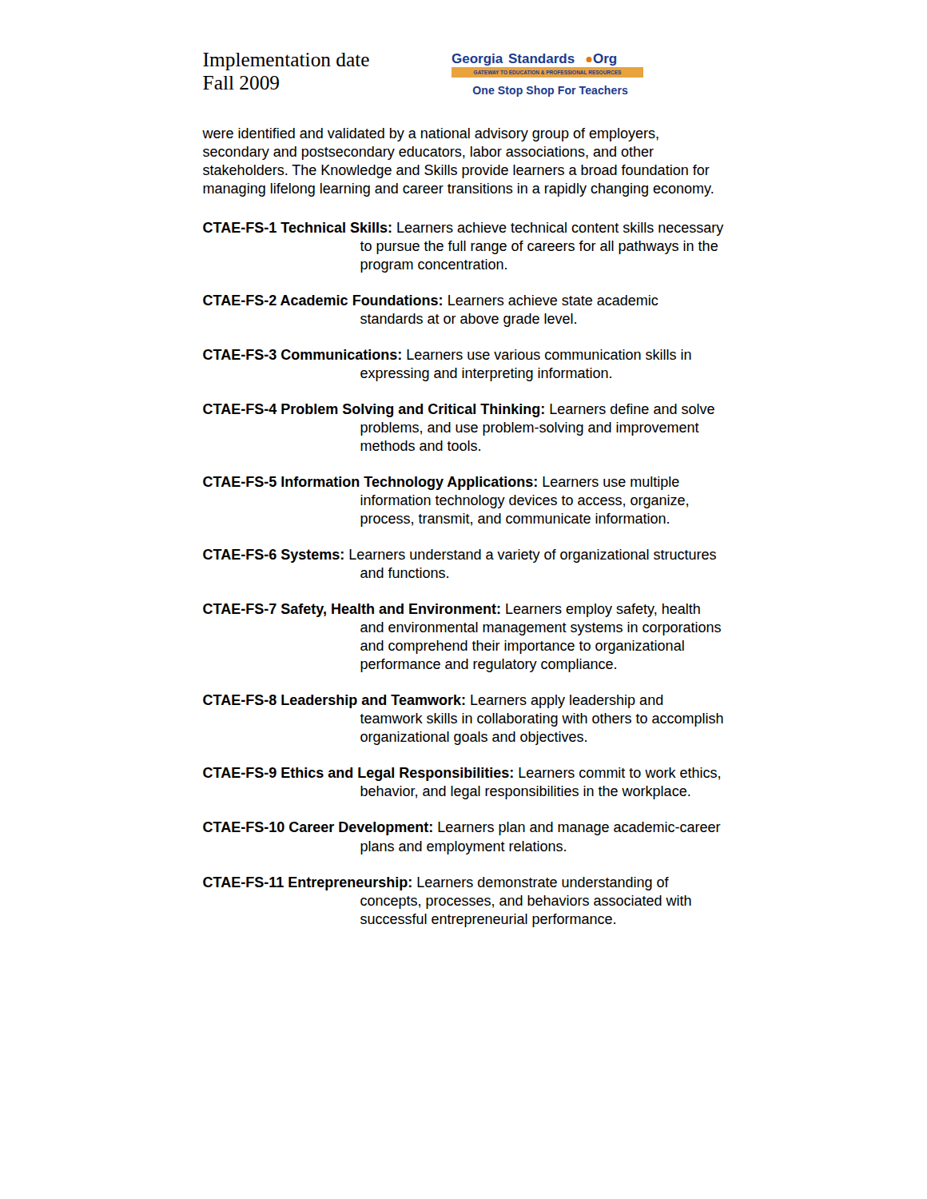Implementation date
Fall 2009
Georgia Standards Org GATEWAY TO EDUCATION & PROFESSIONAL RESOURCES
One Stop Shop For Teachers
were identified and validated by a national advisory group of employers, secondary and postsecondary educators, labor associations, and other stakeholders. The Knowledge and Skills provide learners a broad foundation for managing lifelong learning and career transitions in a rapidly changing economy.
CTAE-FS-1 Technical Skills: Learners achieve technical content skills necessary to pursue the full range of careers for all pathways in the program concentration.
CTAE-FS-2 Academic Foundations: Learners achieve state academic standards at or above grade level.
CTAE-FS-3 Communications: Learners use various communication skills in expressing and interpreting information.
CTAE-FS-4 Problem Solving and Critical Thinking: Learners define and solve problems, and use problem-solving and improvement methods and tools.
CTAE-FS-5 Information Technology Applications: Learners use multiple information technology devices to access, organize, process, transmit, and communicate information.
CTAE-FS-6 Systems: Learners understand a variety of organizational structures and functions.
CTAE-FS-7 Safety, Health and Environment: Learners employ safety, health and environmental management systems in corporations and comprehend their importance to organizational performance and regulatory compliance.
CTAE-FS-8 Leadership and Teamwork: Learners apply leadership and teamwork skills in collaborating with others to accomplish organizational goals and objectives.
CTAE-FS-9 Ethics and Legal Responsibilities: Learners commit to work ethics, behavior, and legal responsibilities in the workplace.
CTAE-FS-10 Career Development: Learners plan and manage academic-career plans and employment relations.
CTAE-FS-11 Entrepreneurship: Learners demonstrate understanding of concepts, processes, and behaviors associated with successful entrepreneurial performance.